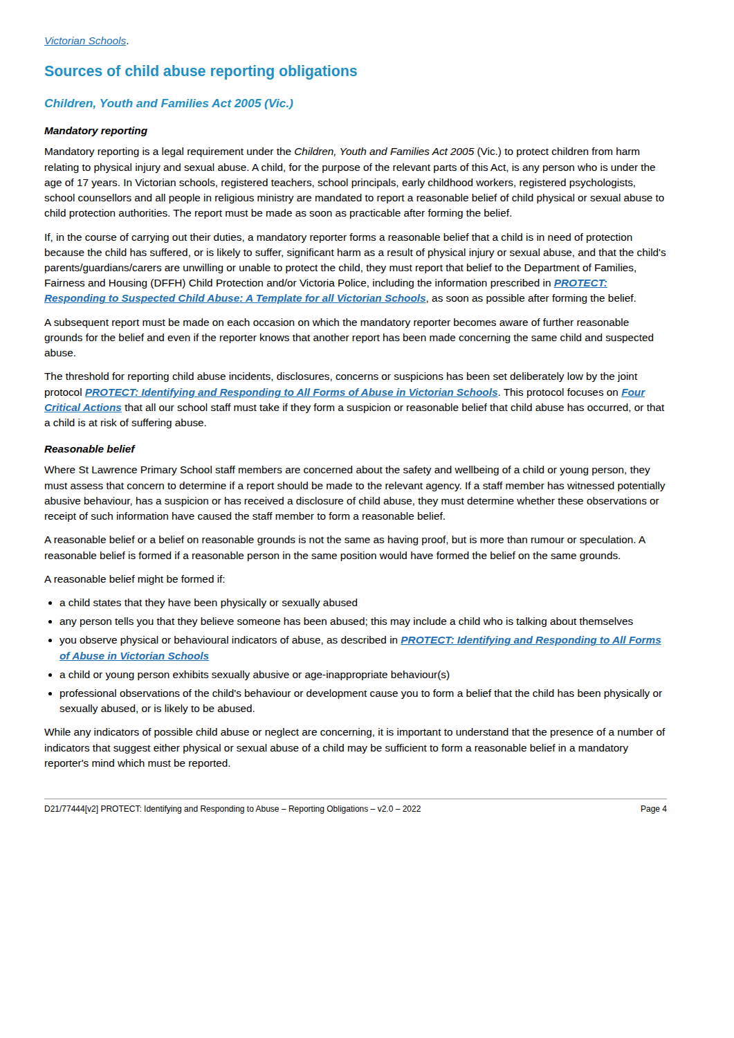Victorian Schools.
Sources of child abuse reporting obligations
Children, Youth and Families Act 2005 (Vic.)
Mandatory reporting
Mandatory reporting is a legal requirement under the Children, Youth and Families Act 2005 (Vic.) to protect children from harm relating to physical injury and sexual abuse. A child, for the purpose of the relevant parts of this Act, is any person who is under the age of 17 years. In Victorian schools, registered teachers, school principals, early childhood workers, registered psychologists, school counsellors and all people in religious ministry are mandated to report a reasonable belief of child physical or sexual abuse to child protection authorities. The report must be made as soon as practicable after forming the belief.
If, in the course of carrying out their duties, a mandatory reporter forms a reasonable belief that a child is in need of protection because the child has suffered, or is likely to suffer, significant harm as a result of physical injury or sexual abuse, and that the child's parents/guardians/carers are unwilling or unable to protect the child, they must report that belief to the Department of Families, Fairness and Housing (DFFH) Child Protection and/or Victoria Police, including the information prescribed in PROTECT: Responding to Suspected Child Abuse: A Template for all Victorian Schools, as soon as possible after forming the belief.
A subsequent report must be made on each occasion on which the mandatory reporter becomes aware of further reasonable grounds for the belief and even if the reporter knows that another report has been made concerning the same child and suspected abuse.
The threshold for reporting child abuse incidents, disclosures, concerns or suspicions has been set deliberately low by the joint protocol PROTECT: Identifying and Responding to All Forms of Abuse in Victorian Schools. This protocol focuses on Four Critical Actions that all our school staff must take if they form a suspicion or reasonable belief that child abuse has occurred, or that a child is at risk of suffering abuse.
Reasonable belief
Where St Lawrence Primary School staff members are concerned about the safety and wellbeing of a child or young person, they must assess that concern to determine if a report should be made to the relevant agency. If a staff member has witnessed potentially abusive behaviour, has a suspicion or has received a disclosure of child abuse, they must determine whether these observations or receipt of such information have caused the staff member to form a reasonable belief.
A reasonable belief or a belief on reasonable grounds is not the same as having proof, but is more than rumour or speculation. A reasonable belief is formed if a reasonable person in the same position would have formed the belief on the same grounds.
A reasonable belief might be formed if:
a child states that they have been physically or sexually abused
any person tells you that they believe someone has been abused; this may include a child who is talking about themselves
you observe physical or behavioural indicators of abuse, as described in PROTECT: Identifying and Responding to All Forms of Abuse in Victorian Schools
a child or young person exhibits sexually abusive or age-inappropriate behaviour(s)
professional observations of the child's behaviour or development cause you to form a belief that the child has been physically or sexually abused, or is likely to be abused.
While any indicators of possible child abuse or neglect are concerning, it is important to understand that the presence of a number of indicators that suggest either physical or sexual abuse of a child may be sufficient to form a reasonable belief in a mandatory reporter's mind which must be reported.
D21/77444[v2] PROTECT: Identifying and Responding to Abuse – Reporting Obligations – v2.0 – 2022 Page 4